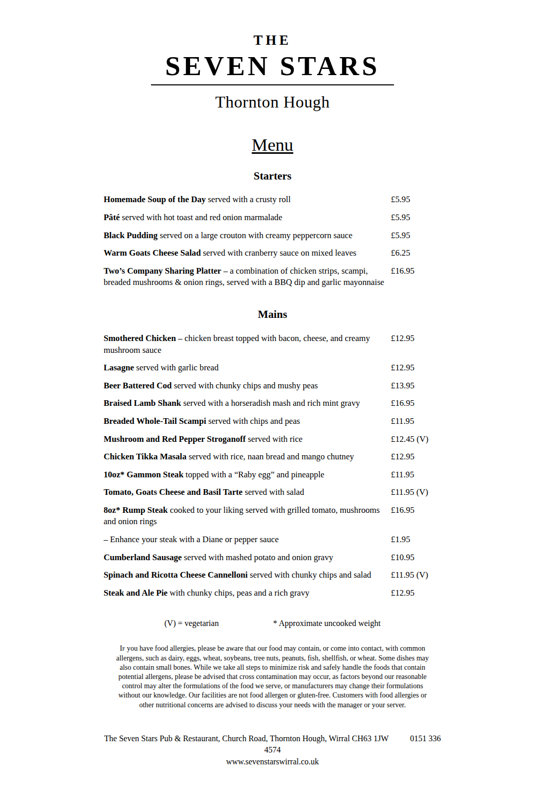The
Seven Stars
Thornton Hough
Menu
Starters
| Homemade Soup of the Day served with a crusty roll | £5.95 |
| Pâté served with hot toast and red onion marmalade | £5.95 |
| Black Pudding served on a large crouton with creamy peppercorn sauce | £5.95 |
| Warm Goats Cheese Salad served with cranberry sauce on mixed leaves | £6.25 |
| Two’s Company Sharing Platter – a combination of chicken strips, scampi, breaded mushrooms & onion rings, served with a BBQ dip and garlic mayonnaise | £16.95 |
Mains
| Smothered Chicken – chicken breast topped with bacon, cheese, and creamy mushroom sauce | £12.95 |
| Lasagne served with garlic bread | £12.95 |
| Beer Battered Cod served with chunky chips and mushy peas | £13.95 |
| Braised Lamb Shank served with a horseradish mash and rich mint gravy | £16.95 |
| Breaded Whole-Tail Scampi served with chips and peas | £11.95 |
| Mushroom and Red Pepper Stroganoff served with rice | £12.45 (V) |
| Chicken Tikka Masala served with rice, naan bread and mango chutney | £12.95 |
| 10oz* Gammon Steak topped with a “Raby egg” and pineapple | £11.95 |
| Tomato, Goats Cheese and Basil Tarte served with salad | £11.95 (V) |
| 8oz* Rump Steak cooked to your liking served with grilled tomato, mushrooms and onion rings | £16.95 |
| – Enhance your steak with a Diane or pepper sauce | £1.95 |
| Cumberland Sausage served with mashed potato and onion gravy | £10.95 |
| Spinach and Ricotta Cheese Cannelloni served with chunky chips and salad | £11.95 (V) |
| Steak and Ale Pie with chunky chips, peas and a rich gravy | £12.95 |
(V) = vegetarian * Approximate uncooked weight
If you have food allergies, please be aware that our food may contain, or come into contact, with common allergens, such as dairy, eggs, wheat, soybeans, tree nuts, peanuts, fish, shellfish, or wheat. Some dishes may also contain small bones. While we take all steps to minimize risk and safely handle the foods that contain potential allergens, please be advised that cross contamination may occur, as factors beyond our reasonable control may alter the formulations of the food we serve, or manufacturers may change their formulations without our knowledge. Our facilities are not food allergen or gluten-free. Customers with food allergies or other nutritional concerns are advised to discuss your needs with the manager or your server.
The Seven Stars Pub & Restaurant, Church Road, Thornton Hough, Wirral CH63 1JW 0151 336 4574
www.sevenstarswirral.co.uk